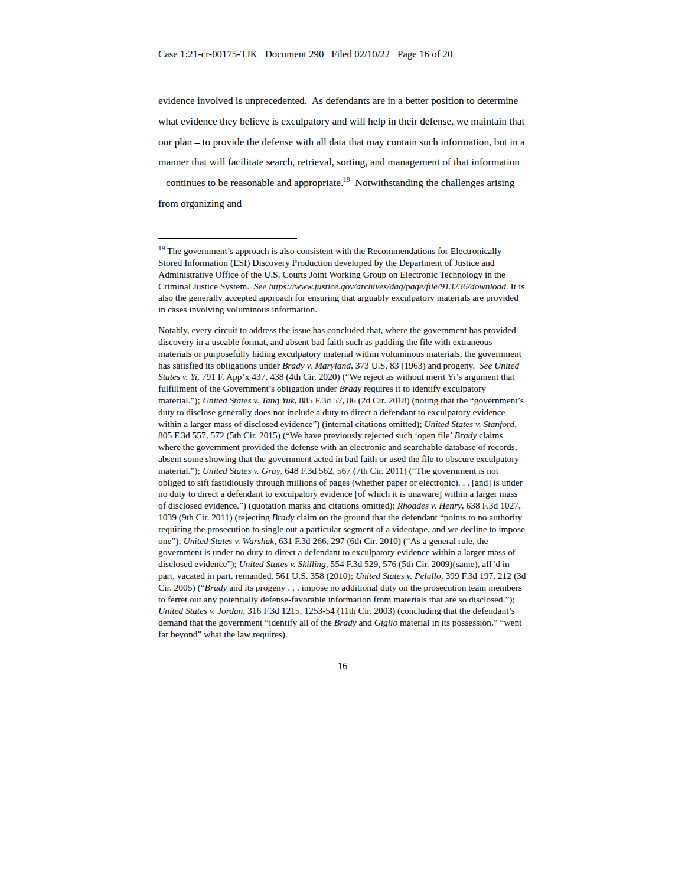Case 1:21-cr-00175-TJK Document 290 Filed 02/10/22 Page 16 of 20
evidence involved is unprecedented. As defendants are in a better position to determine what evidence they believe is exculpatory and will help in their defense, we maintain that our plan – to provide the defense with all data that may contain such information, but in a manner that will facilitate search, retrieval, sorting, and management of that information – continues to be reasonable and appropriate.19 Notwithstanding the challenges arising from organizing and
19 The government’s approach is also consistent with the Recommendations for Electronically Stored Information (ESI) Discovery Production developed by the Department of Justice and Administrative Office of the U.S. Courts Joint Working Group on Electronic Technology in the Criminal Justice System. See https://www.justice.gov/archives/dag/page/file/913236/download. It is also the generally accepted approach for ensuring that arguably exculpatory materials are provided in cases involving voluminous information.
Notably, every circuit to address the issue has concluded that, where the government has provided discovery in a useable format, and absent bad faith such as padding the file with extraneous materials or purposefully hiding exculpatory material within voluminous materials, the government has satisfied its obligations under Brady v. Maryland, 373 U.S. 83 (1963) and progeny. See United States v. Yi, 791 F. App’x 437, 438 (4th Cir. 2020) (“We reject as without merit Yi’s argument that fulfillment of the Government’s obligation under Brady requires it to identify exculpatory material.”); United States v. Tang Yuk, 885 F.3d 57, 86 (2d Cir. 2018) (noting that the “government’s duty to disclose generally does not include a duty to direct a defendant to exculpatory evidence within a larger mass of disclosed evidence”) (internal citations omitted); United States v. Stanford, 805 F.3d 557, 572 (5th Cir. 2015) (“We have previously rejected such ‘open file’ Brady claims where the government provided the defense with an electronic and searchable database of records, absent some showing that the government acted in bad faith or used the file to obscure exculpatory material.”); United States v. Gray, 648 F.3d 562, 567 (7th Cir. 2011) (“The government is not obliged to sift fastidiously through millions of pages (whether paper or electronic). . . [and] is under no duty to direct a defendant to exculpatory evidence [of which it is unaware] within a larger mass of disclosed evidence.”) (quotation marks and citations omitted); Rhoades v. Henry, 638 F.3d 1027, 1039 (9th Cir. 2011) (rejecting Brady claim on the ground that the defendant “points to no authority requiring the prosecution to single out a particular segment of a videotape, and we decline to impose one”); United States v. Warshak, 631 F.3d 266, 297 (6th Cir. 2010) (“As a general rule, the government is under no duty to direct a defendant to exculpatory evidence within a larger mass of disclosed evidence”); United States v. Skilling, 554 F.3d 529, 576 (5th Cir. 2009)(same), aff’d in part, vacated in part, remanded, 561 U.S. 358 (2010); United States v. Pelullo, 399 F.3d 197, 212 (3d Cir. 2005) (“Brady and its progeny . . . impose no additional duty on the prosecution team members to ferret out any potentially defense-favorable information from materials that are so disclosed.”); United States v. Jordan, 316 F.3d 1215, 1253-54 (11th Cir. 2003) (concluding that the defendant’s demand that the government “identify all of the Brady and Giglio material in its possession,” “went far beyond” what the law requires).
16